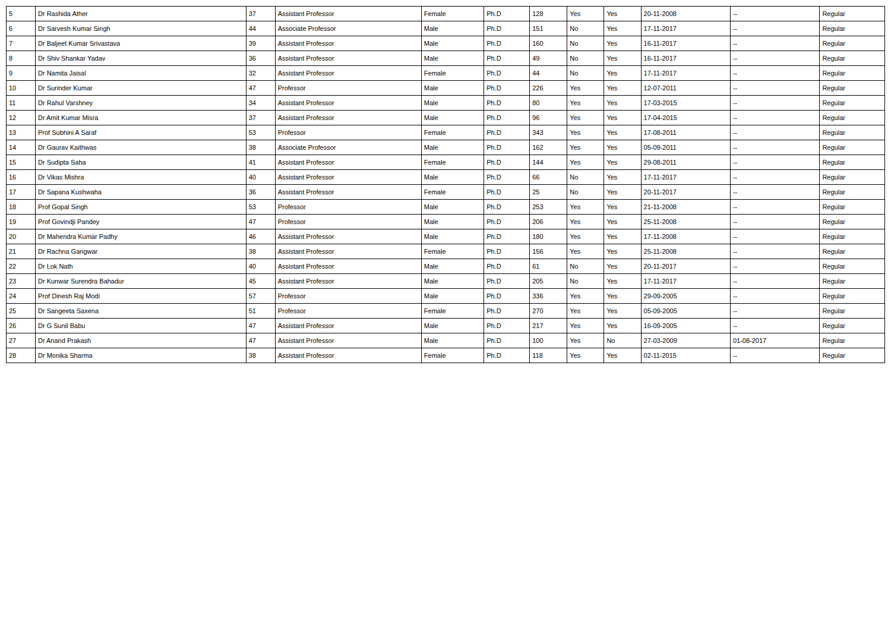| 5 | Dr Rashida Ather | 37 | Assistant Professor | Female | Ph.D | 128 | Yes | Yes | 20-11-2008 | -- | Regular |
| 6 | Dr Sarvesh Kumar Singh | 44 | Associate Professor | Male | Ph.D | 151 | No | Yes | 17-11-2017 | -- | Regular |
| 7 | Dr Baljeet Kumar Srivastava | 39 | Assistant Professor | Male | Ph.D | 160 | No | Yes | 16-11-2017 | -- | Regular |
| 8 | Dr Shiv Shankar Yadav | 36 | Assistant Professor | Male | Ph.D | 49 | No | Yes | 16-11-2017 | -- | Regular |
| 9 | Dr Namita Jaisal | 32 | Assistant Professor | Female | Ph.D | 44 | No | Yes | 17-11-2017 | -- | Regular |
| 10 | Dr Surinder Kumar | 47 | Professor | Male | Ph.D | 226 | Yes | Yes | 12-07-2011 | -- | Regular |
| 11 | Dr Rahul Varshney | 34 | Assistant Professor | Male | Ph.D | 80 | Yes | Yes | 17-03-2015 | -- | Regular |
| 12 | Dr Amit Kumar Misra | 37 | Assistant Professor | Male | Ph.D | 96 | Yes | Yes | 17-04-2015 | -- | Regular |
| 13 | Prof Subhini A Saraf | 53 | Professor | Female | Ph.D | 343 | Yes | Yes | 17-08-2011 | -- | Regular |
| 14 | Dr Gaurav Kaithwas | 38 | Associate Professor | Male | Ph.D | 162 | Yes | Yes | 05-09-2011 | -- | Regular |
| 15 | Dr Sudipta Saha | 41 | Assistant Professor | Female | Ph.D | 144 | Yes | Yes | 29-08-2011 | -- | Regular |
| 16 | Dr Vikas Mishra | 40 | Assistant Professor | Male | Ph.D | 66 | No | Yes | 17-11-2017 | -- | Regular |
| 17 | Dr Sapana Kushwaha | 36 | Assistant Professor | Female | Ph.D | 25 | No | Yes | 20-11-2017 | -- | Regular |
| 18 | Prof Gopal Singh | 53 | Professor | Male | Ph.D | 253 | Yes | Yes | 21-11-2008 | -- | Regular |
| 19 | Prof Govindji Pandey | 47 | Professor | Male | Ph.D | 206 | Yes | Yes | 25-11-2008 | -- | Regular |
| 20 | Dr Mahendra Kumar Padhy | 46 | Assistant Professor | Male | Ph.D | 180 | Yes | Yes | 17-11-2008 | -- | Regular |
| 21 | Dr Rachna Gangwar | 38 | Assistant Professor | Female | Ph.D | 156 | Yes | Yes | 25-11-2008 | -- | Regular |
| 22 | Dr Lok Nath | 40 | Assistant Professor | Male | Ph.D | 61 | No | Yes | 20-11-2017 | -- | Regular |
| 23 | Dr Kunwar Surendra Bahadur | 45 | Assistant Professor | Male | Ph.D | 205 | No | Yes | 17-11-2017 | -- | Regular |
| 24 | Prof Dinesh Raj Modi | 57 | Professor | Male | Ph.D | 336 | Yes | Yes | 29-09-2005 | -- | Regular |
| 25 | Dr Sangeeta Saxena | 51 | Professor | Female | Ph.D | 270 | Yes | Yes | 05-09-2005 | -- | Regular |
| 26 | Dr G Sunil Babu | 47 | Assistant Professor | Male | Ph.D | 217 | Yes | Yes | 16-09-2005 | -- | Regular |
| 27 | Dr Anand Prakash | 47 | Assistant Professor | Male | Ph.D | 100 | Yes | No | 27-03-2009 | 01-08-2017 | Regular |
| 28 | Dr Monika Sharma | 38 | Assistant Professor | Female | Ph.D | 118 | Yes | Yes | 02-11-2015 | -- | Regular |